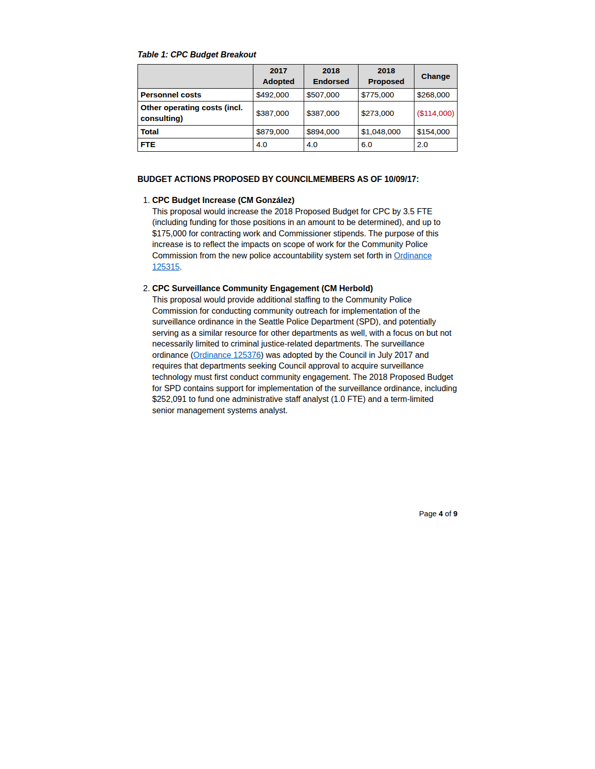Table 1: CPC Budget Breakout
| | 2017 Adopted | 2018 Endorsed | 2018 Proposed | Change |
| --- | --- | --- | --- | --- |
| Personnel costs | $492,000 | $507,000 | $775,000 | $268,000 |
| Other operating costs (incl. consulting) | $387,000 | $387,000 | $273,000 | ($114,000) |
| Total | $879,000 | $894,000 | $1,048,000 | $154,000 |
| FTE | 4.0 | 4.0 | 6.0 | 2.0 |
BUDGET ACTIONS PROPOSED BY COUNCILMEMBERS AS OF 10/09/17:
CPC Budget Increase (CM González)
This proposal would increase the 2018 Proposed Budget for CPC by 3.5 FTE (including funding for those positions in an amount to be determined), and up to $175,000 for contracting work and Commissioner stipends. The purpose of this increase is to reflect the impacts on scope of work for the Community Police Commission from the new police accountability system set forth in Ordinance 125315.
CPC Surveillance Community Engagement (CM Herbold)
This proposal would provide additional staffing to the Community Police Commission for conducting community outreach for implementation of the surveillance ordinance in the Seattle Police Department (SPD), and potentially serving as a similar resource for other departments as well, with a focus on but not necessarily limited to criminal justice-related departments. The surveillance ordinance (Ordinance 125376) was adopted by the Council in July 2017 and requires that departments seeking Council approval to acquire surveillance technology must first conduct community engagement. The 2018 Proposed Budget for SPD contains support for implementation of the surveillance ordinance, including $252,091 to fund one administrative staff analyst (1.0 FTE) and a term-limited senior management systems analyst.
Page 4 of 9